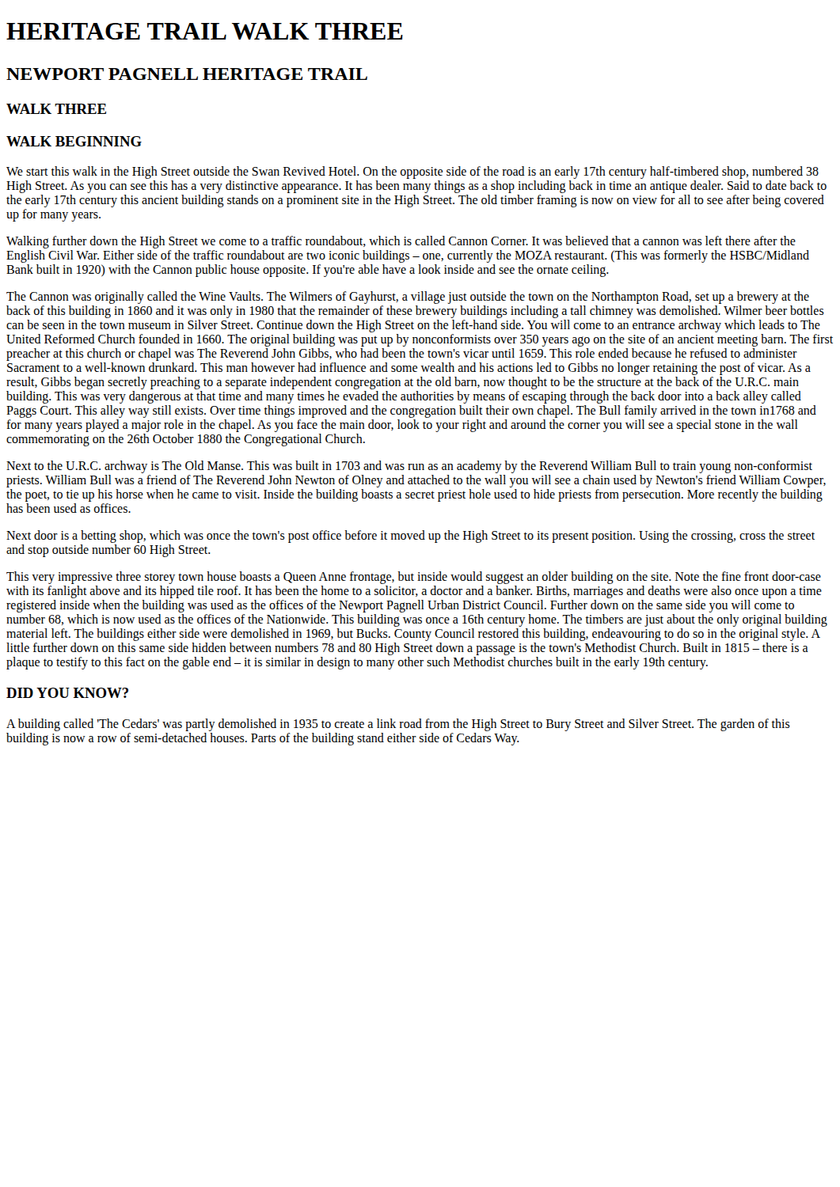HERITAGE TRAIL WALK THREE
NEWPORT PAGNELL HERITAGE TRAIL
WALK THREE
WALK BEGINNING
We start this walk in the High Street outside the Swan Revived Hotel. On the opposite side of the road is an early 17th century half-timbered shop, numbered 38 High Street. As you can see this has a very distinctive appearance. It has been many things as a shop including back in time an antique dealer. Said to date back to the early 17th century this ancient building stands on a prominent site in the High Street. The old timber framing is now on view for all to see after being covered up for many years.
Walking further down the High Street we come to a traffic roundabout, which is called Cannon Corner. It was believed that a cannon was left there after the English Civil War. Either side of the traffic roundabout are two iconic buildings – one, currently the MOZA restaurant. (This was formerly the HSBC/Midland Bank built in 1920) with the Cannon public house opposite. If you're able have a look inside and see the ornate ceiling.
The Cannon was originally called the Wine Vaults. The Wilmers of Gayhurst, a village just outside the town on the Northampton Road, set up a brewery at the back of this building in 1860 and it was only in 1980 that the remainder of these brewery buildings including a tall chimney was demolished. Wilmer beer bottles can be seen in the town museum in Silver Street. Continue down the High Street on the left-hand side. You will come to an entrance archway which leads to The United Reformed Church founded in 1660. The original building was put up by nonconformists over 350 years ago on the site of an ancient meeting barn. The first preacher at this church or chapel was The Reverend John Gibbs, who had been the town's vicar until 1659. This role ended because he refused to administer Sacrament to a well-known drunkard. This man however had influence and some wealth and his actions led to Gibbs no longer retaining the post of vicar. As a result, Gibbs began secretly preaching to a separate independent congregation at the old barn, now thought to be the structure at the back of the U.R.C. main building. This was very dangerous at that time and many times he evaded the authorities by means of escaping through the back door into a back alley called Paggs Court. This alley way still exists. Over time things improved and the congregation built their own chapel. The Bull family arrived in the town in1768 and for many years played a major role in the chapel. As you face the main door, look to your right and around the corner you will see a special stone in the wall commemorating on the 26th October 1880 the Congregational Church.
Next to the U.R.C. archway is The Old Manse. This was built in 1703 and was run as an academy by the Reverend William Bull to train young non-conformist priests. William Bull was a friend of The Reverend John Newton of Olney and attached to the wall you will see a chain used by Newton's friend William Cowper, the poet, to tie up his horse when he came to visit. Inside the building boasts a secret priest hole used to hide priests from persecution. More recently the building has been used as offices.
Next door is a betting shop, which was once the town's post office before it moved up the High Street to its present position. Using the crossing, cross the street and stop outside number 60 High Street.
This very impressive three storey town house boasts a Queen Anne frontage, but inside would suggest an older building on the site. Note the fine front door-case with its fanlight above and its hipped tile roof. It has been the home to a solicitor, a doctor and a banker. Births, marriages and deaths were also once upon a time registered inside when the building was used as the offices of the Newport Pagnell Urban District Council. Further down on the same side you will come to number 68, which is now used as the offices of the Nationwide. This building was once a 16th century home. The timbers are just about the only original building material left. The buildings either side were demolished in 1969, but Bucks. County Council restored this building, endeavouring to do so in the original style. A little further down on this same side hidden between numbers 78 and 80 High Street down a passage is the town's Methodist Church. Built in 1815 – there is a plaque to testify to this fact on the gable end – it is similar in design to many other such Methodist churches built in the early 19th century.
DID YOU KNOW?
A building called 'The Cedars' was partly demolished in 1935 to create a link road from the High Street to Bury Street and Silver Street. The garden of this building is now a row of semi-detached houses. Parts of the building stand either side of Cedars Way.